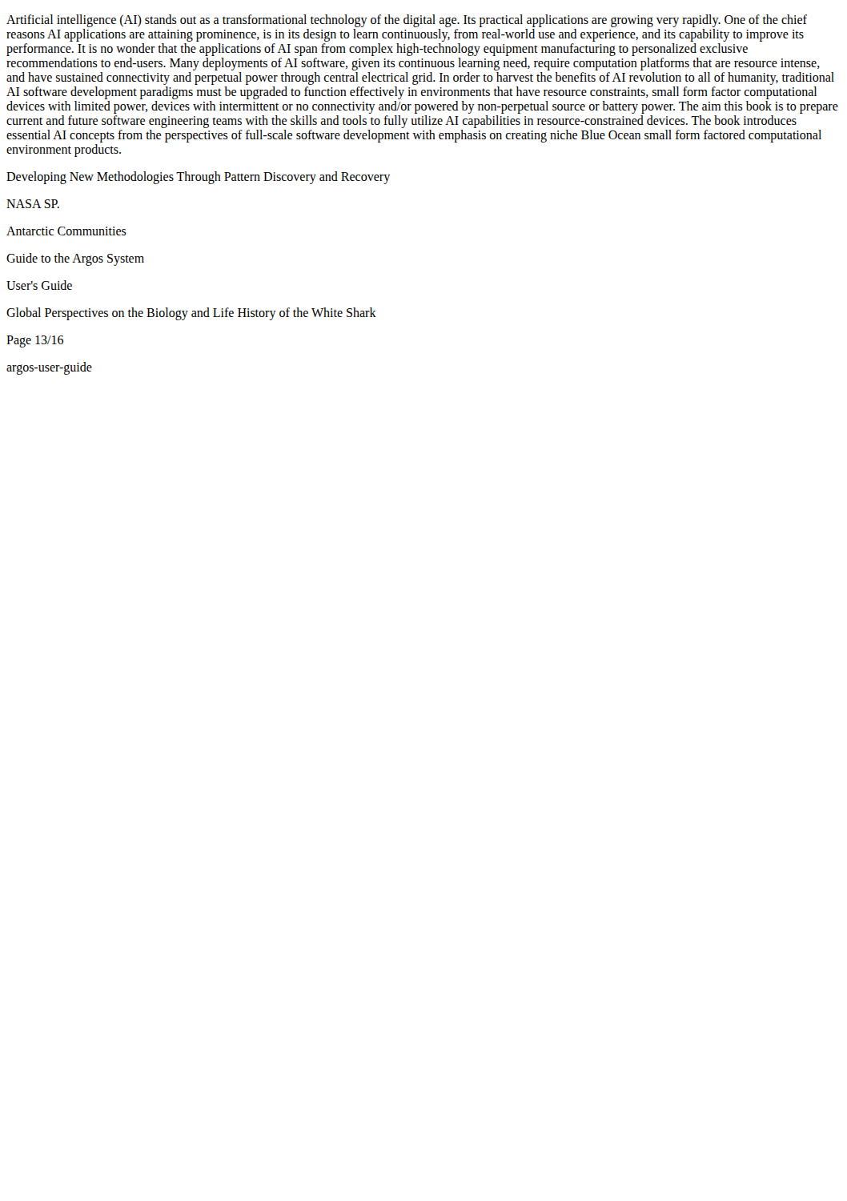Artificial intelligence (AI) stands out as a transformational technology of the digital age. Its practical applications are growing very rapidly. One of the chief reasons AI applications are attaining prominence, is in its design to learn continuously, from real-world use and experience, and its capability to improve its performance. It is no wonder that the applications of AI span from complex high-technology equipment manufacturing to personalized exclusive recommendations to end-users. Many deployments of AI software, given its continuous learning need, require computation platforms that are resource intense, and have sustained connectivity and perpetual power through central electrical grid. In order to harvest the benefits of AI revolution to all of humanity, traditional AI software development paradigms must be upgraded to function effectively in environments that have resource constraints, small form factor computational devices with limited power, devices with intermittent or no connectivity and/or powered by non-perpetual source or battery power. The aim this book is to prepare current and future software engineering teams with the skills and tools to fully utilize AI capabilities in resource-constrained devices. The book introduces essential AI concepts from the perspectives of full-scale software development with emphasis on creating niche Blue Ocean small form factored computational environment products.
Developing New Methodologies Through Pattern Discovery and Recovery
NASA SP.
Antarctic Communities
Guide to the Argos System
User's Guide
Global Perspectives on the Biology and Life History of the White Shark
Page 13/16
argos-user-guide